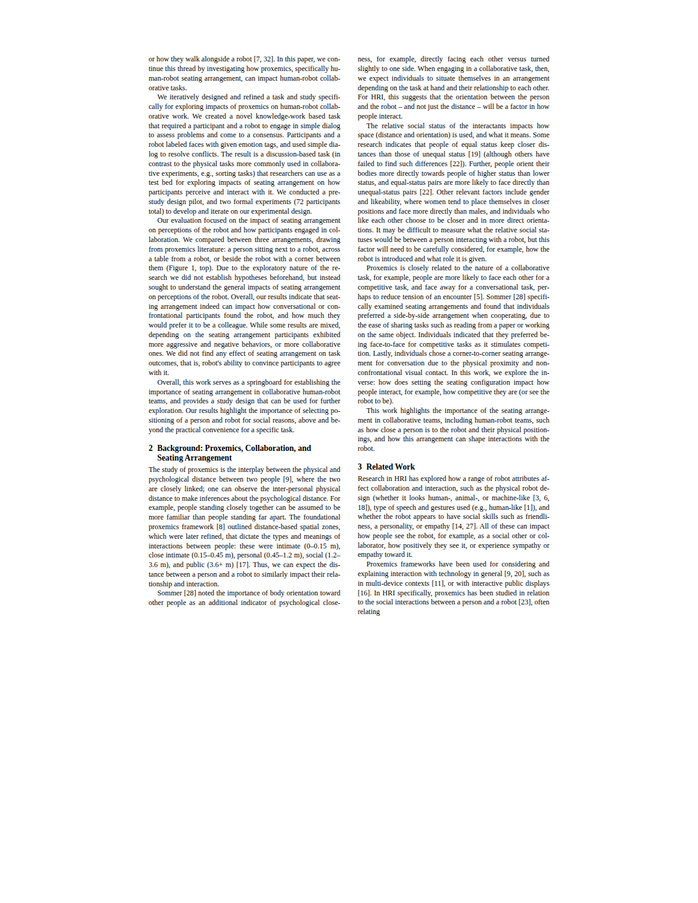or how they walk alongside a robot [7, 32]. In this paper, we continue this thread by investigating how proxemics, specifically human-robot seating arrangement, can impact human-robot collaborative tasks.
We iteratively designed and refined a task and study specifically for exploring impacts of proxemics on human-robot collaborative work. We created a novel knowledge-work based task that required a participant and a robot to engage in simple dialog to assess problems and come to a consensus. Participants and a robot labeled faces with given emotion tags, and used simple dialog to resolve conflicts. The result is a discussion-based task (in contrast to the physical tasks more commonly used in collaborative experiments, e.g., sorting tasks) that researchers can use as a test bed for exploring impacts of seating arrangement on how participants perceive and interact with it. We conducted a pre-study design pilot, and two formal experiments (72 participants total) to develop and iterate on our experimental design.
Our evaluation focused on the impact of seating arrangement on perceptions of the robot and how participants engaged in collaboration. We compared between three arrangements, drawing from proxemics literature: a person sitting next to a robot, across a table from a robot, or beside the robot with a corner between them (Figure 1, top). Due to the exploratory nature of the research we did not establish hypotheses beforehand, but instead sought to understand the general impacts of seating arrangement on perceptions of the robot. Overall, our results indicate that seating arrangement indeed can impact how conversational or confrontational participants found the robot, and how much they would prefer it to be a colleague. While some results are mixed, depending on the seating arrangement participants exhibited more aggressive and negative behaviors, or more collaborative ones. We did not find any effect of seating arrangement on task outcomes, that is, robot's ability to convince participants to agree with it.
Overall, this work serves as a springboard for establishing the importance of seating arrangement in collaborative human-robot teams, and provides a study design that can be used for further exploration. Our results highlight the importance of selecting positioning of a person and robot for social reasons, above and beyond the practical convenience for a specific task.
2 Background: Proxemics, Collaboration, and
Seating Arrangement
The study of proxemics is the interplay between the physical and psychological distance between two people [9], where the two are closely linked; one can observe the inter-personal physical distance to make inferences about the psychological distance. For example, people standing closely together can be assumed to be more familiar than people standing far apart. The foundational proxemics framework [8] outlined distance-based spatial zones, which were later refined, that dictate the types and meanings of interactions between people: these were intimate (0–0.15 m), close intimate (0.15–0.45 m), personal (0.45–1.2 m), social (1.2–3.6 m), and public (3.6+ m) [17]. Thus, we can expect the distance between a person and a robot to similarly impact their relationship and interaction.
Sommer [28] noted the importance of body orientation toward other people as an additional indicator of psychological closeness, for example, directly facing each other versus turned slightly to one side. When engaging in a collaborative task, then, we expect individuals to situate themselves in an arrangement depending on the task at hand and their relationship to each other. For HRI, this suggests that the orientation between the person and the robot – and not just the distance – will be a factor in how people interact.
The relative social status of the interactants impacts how space (distance and orientation) is used, and what it means. Some research indicates that people of equal status keep closer distances than those of unequal status [19] (although others have failed to find such differences [22]). Further, people orient their bodies more directly towards people of higher status than lower status, and equal-status pairs are more likely to face directly than unequal-status pairs [22]. Other relevant factors include gender and likeability, where women tend to place themselves in closer positions and face more directly than males, and individuals who like each other choose to be closer and in more direct orientations. It may be difficult to measure what the relative social statuses would be between a person interacting with a robot, but this factor will need to be carefully considered, for example, how the robot is introduced and what role it is given.
Proxemics is closely related to the nature of a collaborative task, for example, people are more likely to face each other for a competitive task, and face away for a conversational task, perhaps to reduce tension of an encounter [5]. Sommer [28] specifically examined seating arrangements and found that individuals preferred a side-by-side arrangement when cooperating, due to the ease of sharing tasks such as reading from a paper or working on the same object. Individuals indicated that they preferred being face-to-face for competitive tasks as it stimulates competition. Lastly, individuals chose a corner-to-corner seating arrangement for conversation due to the physical proximity and non-confrontational visual contact. In this work, we explore the inverse: how does setting the seating configuration impact how people interact, for example, how competitive they are (or see the robot to be).
This work highlights the importance of the seating arrangement in collaborative teams, including human-robot teams, such as how close a person is to the robot and their physical positionings, and how this arrangement can shape interactions with the robot.
3 Related Work
Research in HRI has explored how a range of robot attributes affect collaboration and interaction, such as the physical robot design (whether it looks human-, animal-, or machine-like [3, 6, 18]), type of speech and gestures used (e.g., human-like [1]), and whether the robot appears to have social skills such as friendliness, a personality, or empathy [14, 27]. All of these can impact how people see the robot, for example, as a social other or collaborator, how positively they see it, or experience sympathy or empathy toward it.
Proxemics frameworks have been used for considering and explaining interaction with technology in general [9, 20], such as in multi-device contexts [11], or with interactive public displays [16]. In HRI specifically, proxemics has been studied in relation to the social interactions between a person and a robot [23], often relating